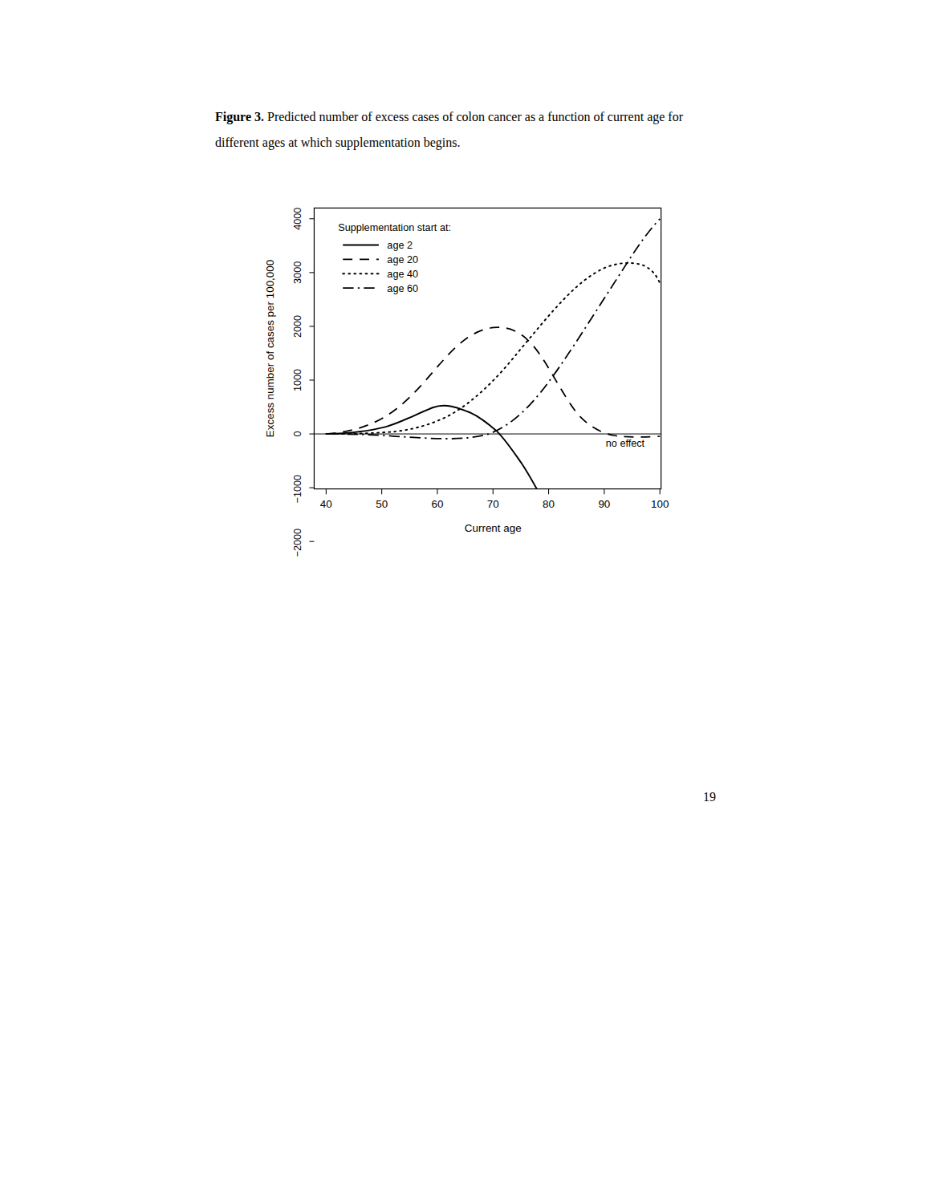Figure 3. Predicted number of excess cases of colon cancer as a function of current age for different ages at which supplementation begins.
Predicted number of excess cases of colon cancer per 100,000 versus current age Line plot with four curves corresponding to supplementation starting at age 2, 20, 40 and 60. The horizontal axis is current age from 40 to 100; the vertical axis is excess number of cases per 100,000 from below minus 2000 to 4000. A horizontal reference line at zero is labelled "no effect". 4000 3000 2000 1000 0 −1000 −2000 Excess number of cases per 100,000 40 50 60 70 80 90 100 Current age no effect Supplementation start at: age 2 age 20 age 40 age 60
19